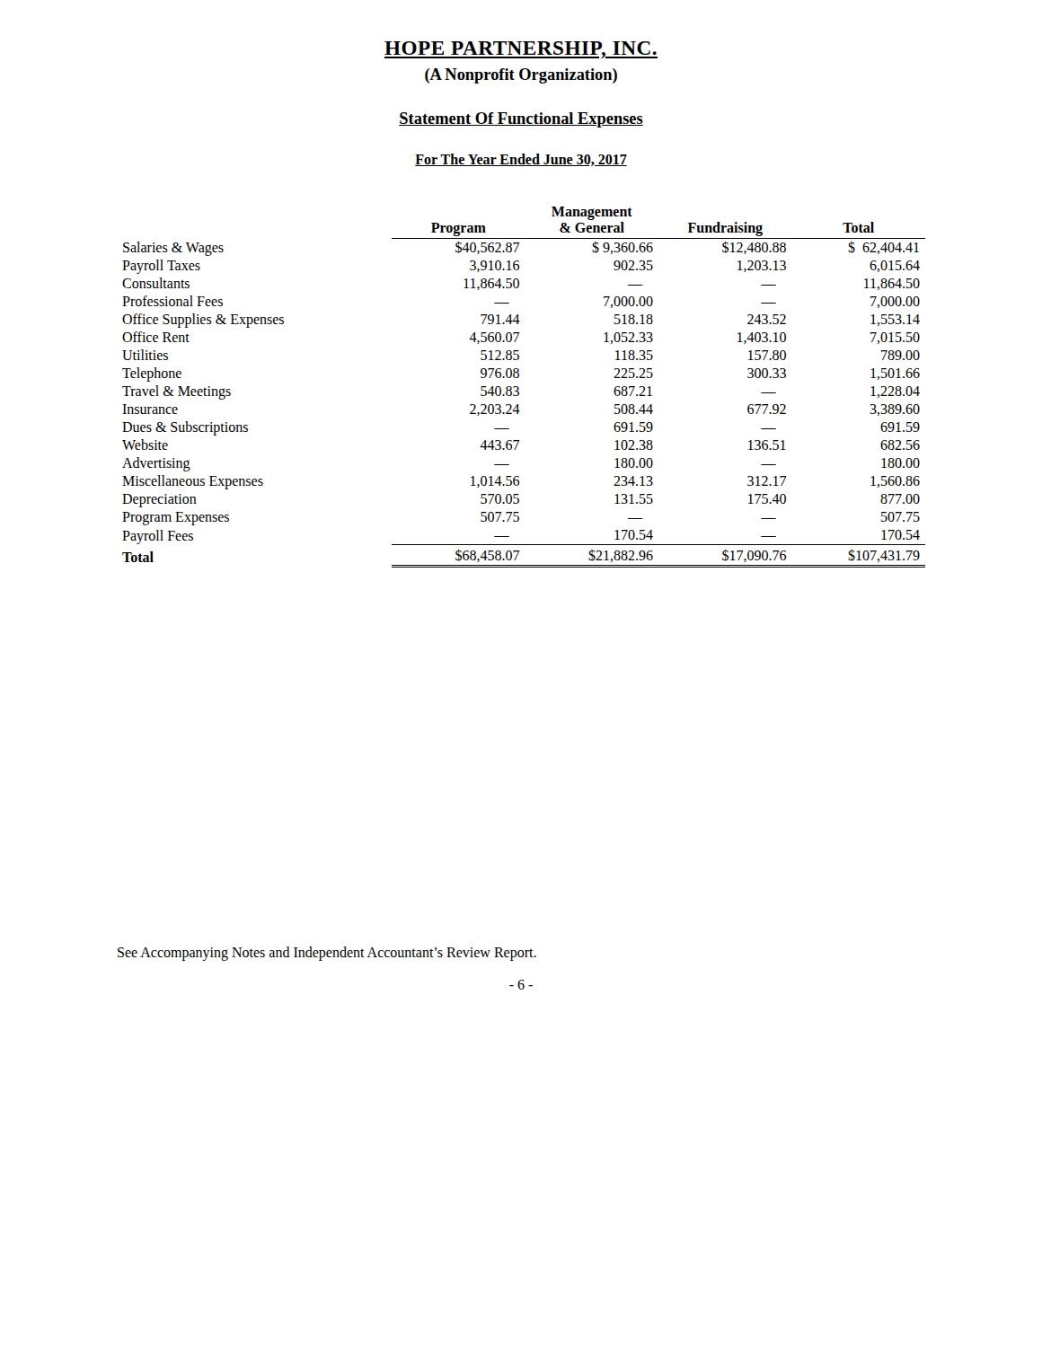HOPE PARTNERSHIP, INC.
(A Nonprofit Organization)
Statement Of Functional Expenses
For The Year Ended June 30, 2017
| | Program | Management & General | Fundraising | Total |
| --- | --- | --- | --- | --- |
| Salaries & Wages | $40,562.87 | $ 9,360.66 | $12,480.88 | $ 62,404.41 |
| Payroll Taxes | 3,910.16 | 902.35 | 1,203.13 | 6,015.64 |
| Consultants | 11,864.50 | — | — | 11,864.50 |
| Professional Fees | — | 7,000.00 | — | 7,000.00 |
| Office Supplies & Expenses | 791.44 | 518.18 | 243.52 | 1,553.14 |
| Office Rent | 4,560.07 | 1,052.33 | 1,403.10 | 7,015.50 |
| Utilities | 512.85 | 118.35 | 157.80 | 789.00 |
| Telephone | 976.08 | 225.25 | 300.33 | 1,501.66 |
| Travel & Meetings | 540.83 | 687.21 | — | 1,228.04 |
| Insurance | 2,203.24 | 508.44 | 677.92 | 3,389.60 |
| Dues & Subscriptions | — | 691.59 | — | 691.59 |
| Website | 443.67 | 102.38 | 136.51 | 682.56 |
| Advertising | — | 180.00 | — | 180.00 |
| Miscellaneous Expenses | 1,014.56 | 234.13 | 312.17 | 1,560.86 |
| Depreciation | 570.05 | 131.55 | 175.40 | 877.00 |
| Program Expenses | 507.75 | — | — | 507.75 |
| Payroll Fees | — | 170.54 | — | 170.54 |
| Total | $68,458.07 | $21,882.96 | $17,090.76 | $107,431.79 |
See Accompanying Notes and Independent Accountant’s Review Report.
- 6 -